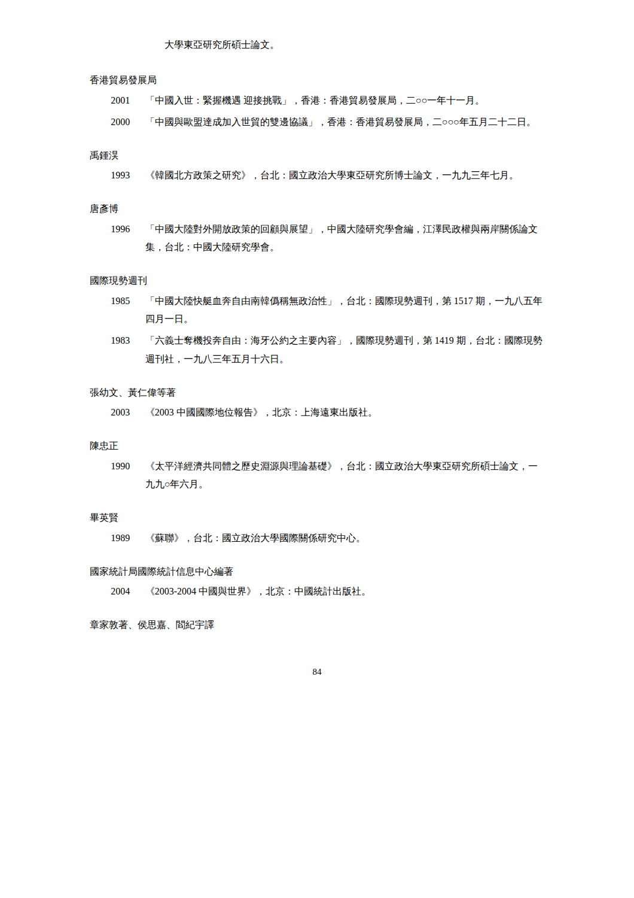大學東亞研究所碩士論文。
香港貿易發展局
2001
「中國入世：緊握機遇 迎接挑戰」，香港：香港貿易發展局，二○○一年十一月。
2000
「中國與歐盟達成加入世貿的雙邊協議」，香港：香港貿易發展局，二○○○年五月二十二日。
禹鍾淏
1993
《韓國北方政策之研究》，台北：國立政治大學東亞研究所博士論文，一九九三年七月。
唐彥博
1996
「中國大陸對外開放政策的回顧與展望」，中國大陸研究學會編，江澤民政權與兩岸關係論文集，台北：中國大陸研究學會。
國際現勢週刊
1985
「中國大陸快艇血奔自由南韓僞稱無政治性」，台北：國際現勢週刊，第 1517 期，一九八五年四月一日。
1983
「六義士奪機投奔自由：海牙公約之主要內容」，國際現勢週刊，第 1419 期，台北：國際現勢週刊社，一九八三年五月十六日。
張幼文、黃仁偉等著
2003
《2003 中國國際地位報告》，北京：上海遠東出版社。
陳忠正
1990
《太平洋經濟共同體之歷史淵源與理論基礎》，台北：國立政治大學東亞研究所碩士論文，一九九○年六月。
畢英賢
1989
《蘇聯》，台北：國立政治大學國際關係研究中心。
國家統計局國際統計信息中心編著
2004
《2003-2004 中國與世界》，北京：中國統計出版社。
章家敦著、侯思嘉、閻紀宇譯
84